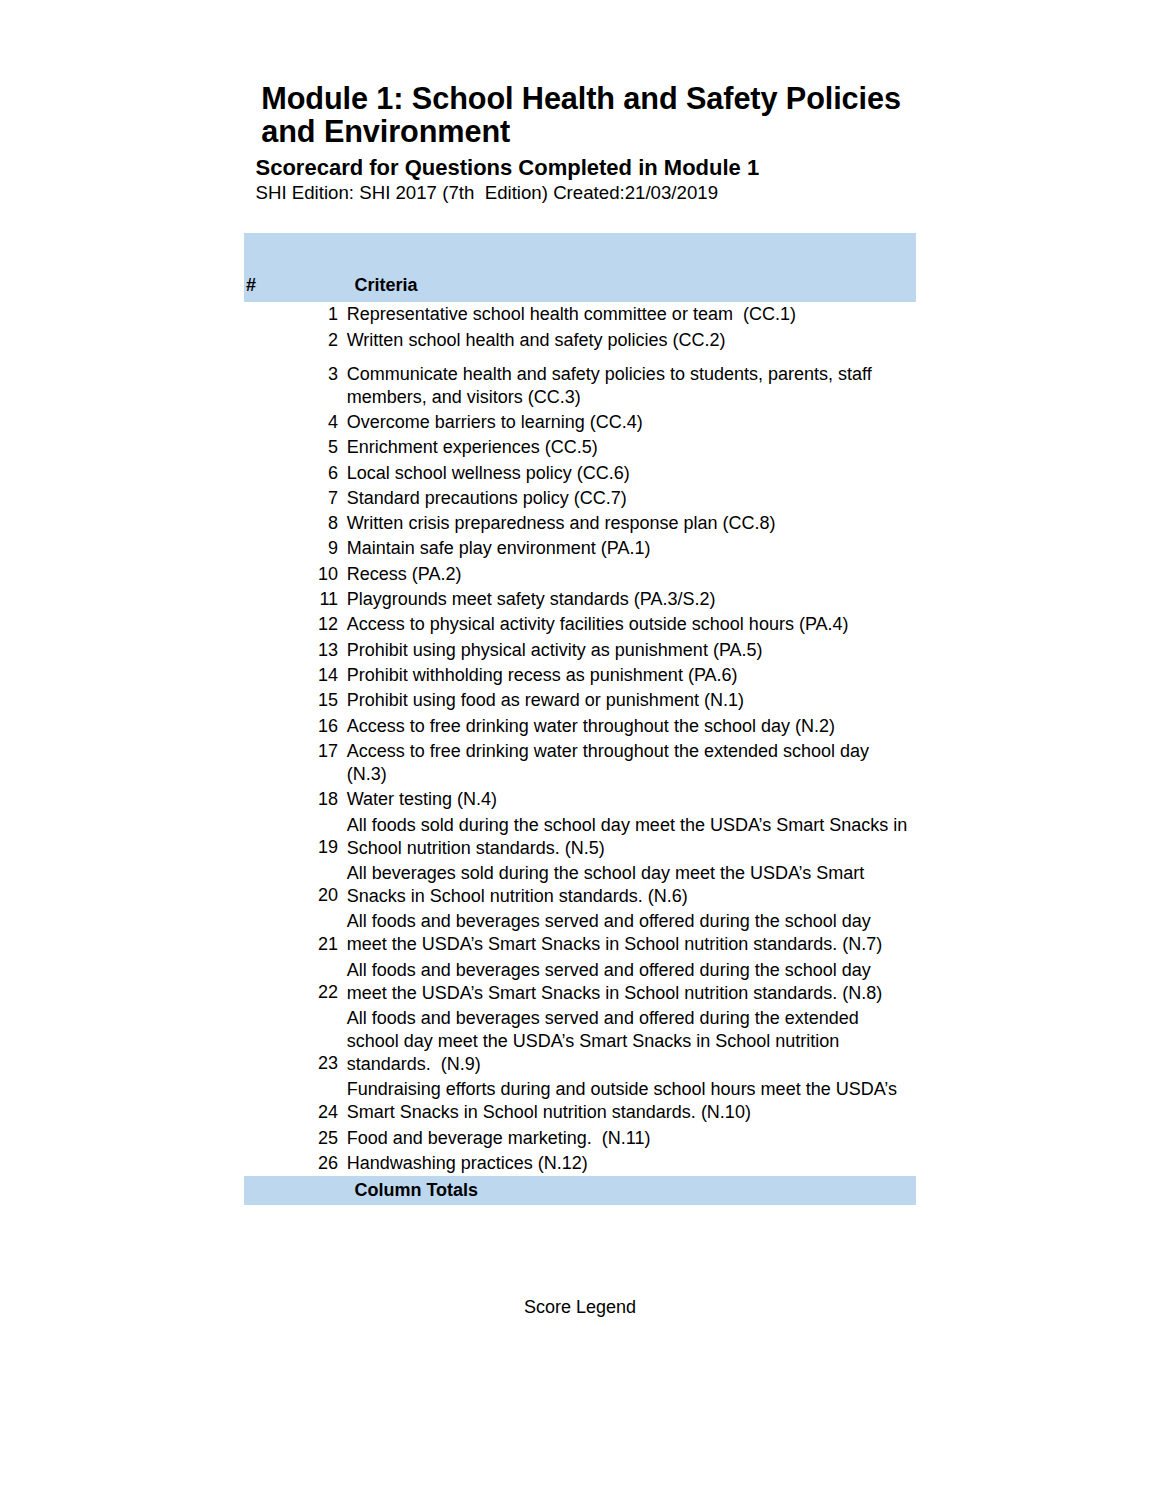Module 1: School Health and Safety Policies and Environment
Scorecard for Questions Completed in Module 1
SHI Edition: SHI 2017 (7th Edition) Created:21/03/2019
| # | Criteria |
| 1 | Representative school health committee or team (CC.1) |
| 2 | Written school health and safety policies (CC.2) |
| 3 | Communicate health and safety policies to students, parents, staff members, and visitors (CC.3) |
| 4 | Overcome barriers to learning (CC.4) |
| 5 | Enrichment experiences (CC.5) |
| 6 | Local school wellness policy (CC.6) |
| 7 | Standard precautions policy (CC.7) |
| 8 | Written crisis preparedness and response plan (CC.8) |
| 9 | Maintain safe play environment (PA.1) |
| 10 | Recess (PA.2) |
| 11 | Playgrounds meet safety standards (PA.3/S.2) |
| 12 | Access to physical activity facilities outside school hours (PA.4) |
| 13 | Prohibit using physical activity as punishment (PA.5) |
| 14 | Prohibit withholding recess as punishment (PA.6) |
| 15 | Prohibit using food as reward or punishment (N.1) |
| 16 | Access to free drinking water throughout the school day (N.2) |
| 17 | Access to free drinking water throughout the extended school day (N.3) |
| 18 | Water testing (N.4) |
| 19 | All foods sold during the school day meet the USDA’s Smart Snacks in School nutrition standards. (N.5) |
| 20 | All beverages sold during the school day meet the USDA’s Smart Snacks in School nutrition standards. (N.6) |
| 21 | All foods and beverages served and offered during the school day meet the USDA’s Smart Snacks in School nutrition standards. (N.7) |
| 22 | All foods and beverages served and offered during the school day meet the USDA’s Smart Snacks in School nutrition standards. (N.8) |
| 23 | All foods and beverages served and offered during the extended school day meet the USDA’s Smart Snacks in School nutrition standards. (N.9) |
| 24 | Fundraising efforts during and outside school hours meet the USDA’s Smart Snacks in School nutrition standards. (N.10) |
| 25 | Food and beverage marketing. (N.11) |
| 26 | Handwashing practices (N.12) |
| | Column Totals |
Score Legend